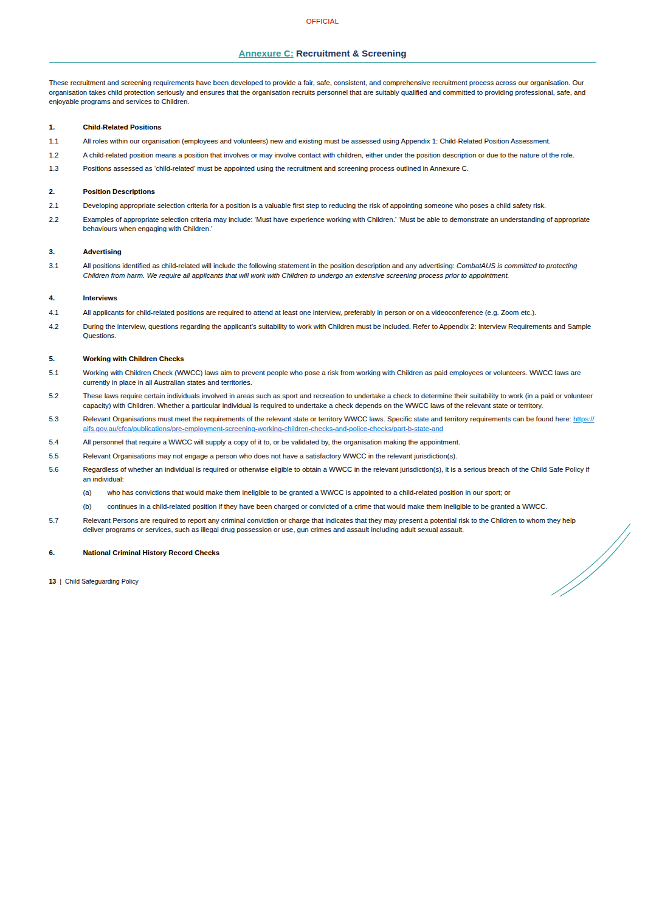OFFICIAL
Annexure C: Recruitment & Screening
These recruitment and screening requirements have been developed to provide a fair, safe, consistent, and comprehensive recruitment process across our organisation. Our organisation takes child protection seriously and ensures that the organisation recruits personnel that are suitably qualified and committed to providing professional, safe, and enjoyable programs and services to Children.
1. Child-Related Positions
1.1 All roles within our organisation (employees and volunteers) new and existing must be assessed using Appendix 1: Child-Related Position Assessment.
1.2 A child-related position means a position that involves or may involve contact with children, either under the position description or due to the nature of the role.
1.3 Positions assessed as ‘child-related’ must be appointed using the recruitment and screening process outlined in Annexure C.
2. Position Descriptions
2.1 Developing appropriate selection criteria for a position is a valuable first step to reducing the risk of appointing someone who poses a child safety risk.
2.2 Examples of appropriate selection criteria may include: ‘Must have experience working with Children.’ ‘Must be able to demonstrate an understanding of appropriate behaviours when engaging with Children.’
3. Advertising
3.1 All positions identified as child-related will include the following statement in the position description and any advertising: CombatAUS is committed to protecting Children from harm. We require all applicants that will work with Children to undergo an extensive screening process prior to appointment.
4. Interviews
4.1 All applicants for child-related positions are required to attend at least one interview, preferably in person or on a videoconference (e.g. Zoom etc.).
4.2 During the interview, questions regarding the applicant’s suitability to work with Children must be included. Refer to Appendix 2: Interview Requirements and Sample Questions.
5. Working with Children Checks
5.1 Working with Children Check (WWCC) laws aim to prevent people who pose a risk from working with Children as paid employees or volunteers. WWCC laws are currently in place in all Australian states and territories.
5.2 These laws require certain individuals involved in areas such as sport and recreation to undertake a check to determine their suitability to work (in a paid or volunteer capacity) with Children. Whether a particular individual is required to undertake a check depends on the WWCC laws of the relevant state or territory.
5.3 Relevant Organisations must meet the requirements of the relevant state or territory WWCC laws. Specific state and territory requirements can be found here: https://aifs.gov.au/cfca/publications/pre-employment-screening-working-children-checks-and-police-checks/part-b-state-and
5.4 All personnel that require a WWCC will supply a copy of it to, or be validated by, the organisation making the appointment.
5.5 Relevant Organisations may not engage a person who does not have a satisfactory WWCC in the relevant jurisdiction(s).
5.6 Regardless of whether an individual is required or otherwise eligible to obtain a WWCC in the relevant jurisdiction(s), it is a serious breach of the Child Safe Policy if an individual:
(a) who has convictions that would make them ineligible to be granted a WWCC is appointed to a child-related position in our sport; or
(b) continues in a child-related position if they have been charged or convicted of a crime that would make them ineligible to be granted a WWCC.
5.7 Relevant Persons are required to report any criminal conviction or charge that indicates that they may present a potential risk to the Children to whom they help deliver programs or services, such as illegal drug possession or use, gun crimes and assault including adult sexual assault.
6. National Criminal History Record Checks
13|Child Safeguarding Policy